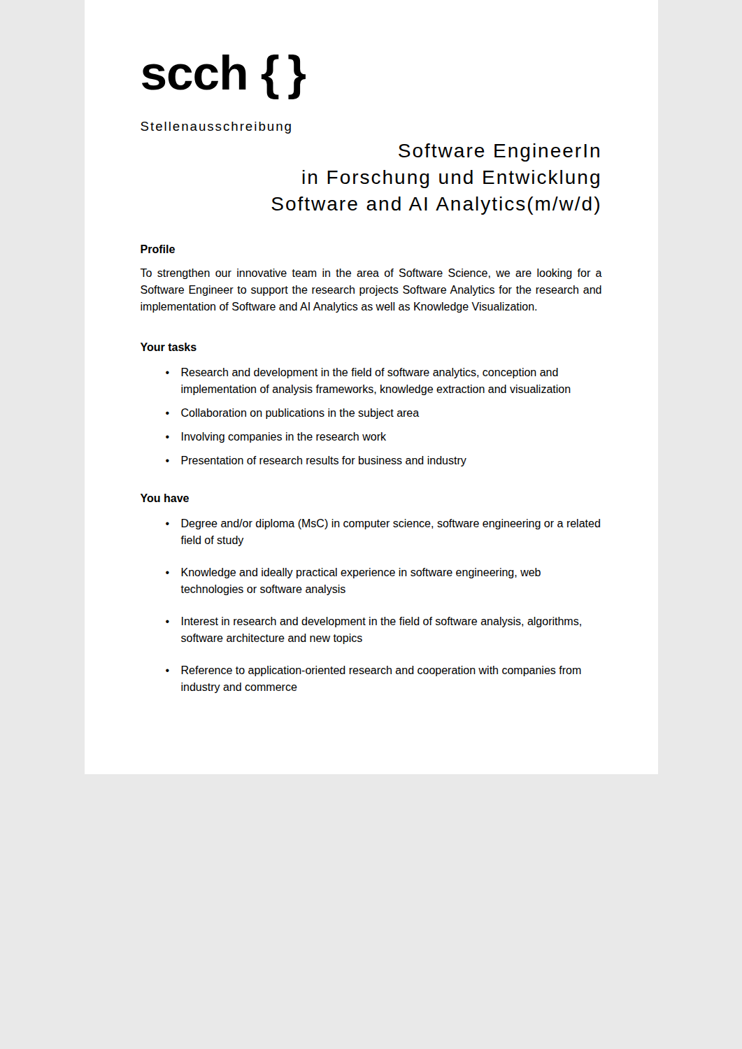scch { }
Stellenausschreibung
Software EngineerIn
in Forschung und Entwicklung
Software and AI Analytics(m/w/d)
Profile
To strengthen our innovative team in the area of Software Science, we are looking for a Software Engineer to support the research projects Software Analytics for the research and implementation of Software and AI Analytics as well as Knowledge Visualization.
Your tasks
Research and development in the field of software analytics, conception and implementation of analysis frameworks, knowledge extraction and visualization
Collaboration on publications in the subject area
Involving companies in the research work
Presentation of research results for business and industry
You have
Degree and/or diploma (MsC) in computer science, software engineering or a related field of study
Knowledge and ideally practical experience in software engineering, web technologies or software analysis
Interest in research and development in the field of software analysis, algorithms, software architecture and new topics
Reference to application-oriented research and cooperation with companies from industry and commerce